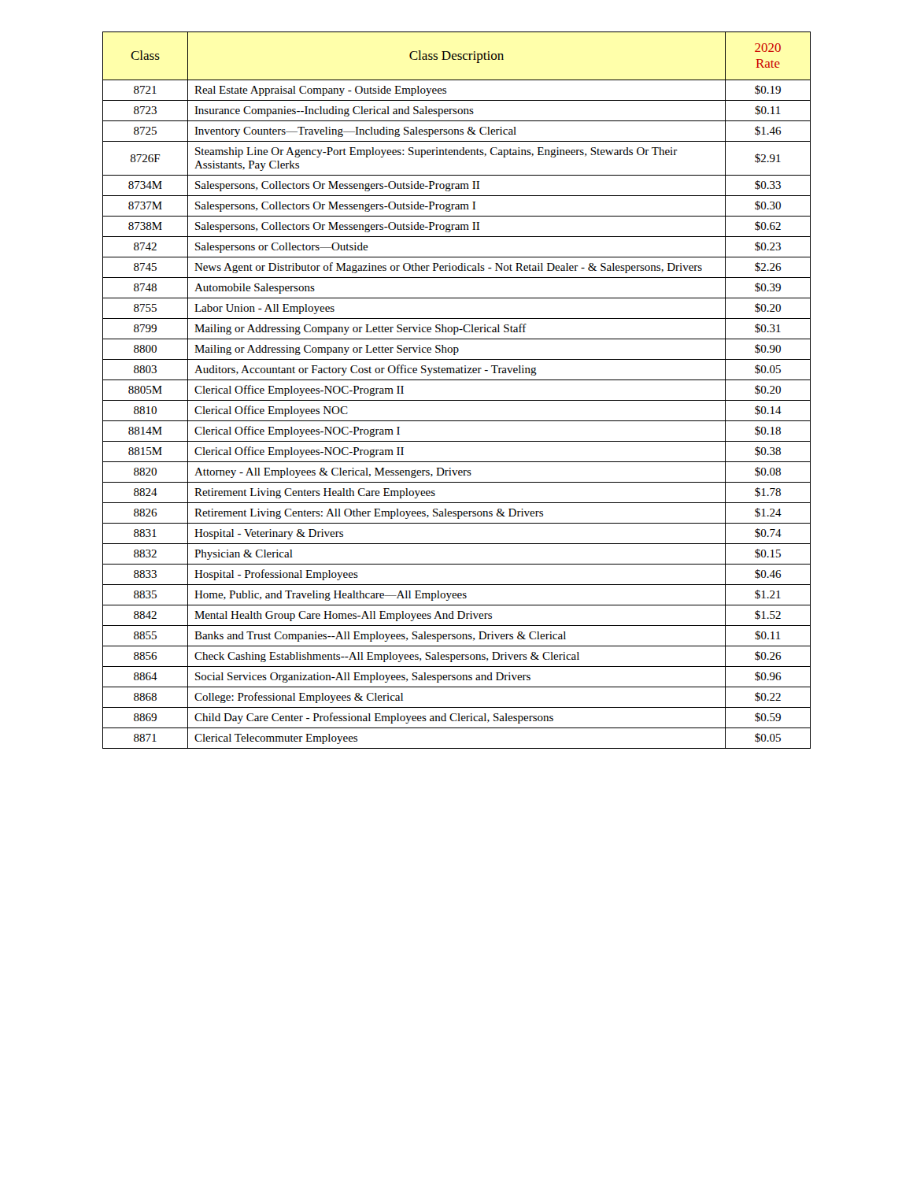| Class | Class Description | 2020 Rate |
| --- | --- | --- |
| 8721 | Real Estate Appraisal Company - Outside Employees | $0.19 |
| 8723 | Insurance Companies--Including Clerical and Salespersons | $0.11 |
| 8725 | Inventory Counters—Traveling—Including Salespersons & Clerical | $1.46 |
| 8726F | Steamship Line Or Agency-Port Employees: Superintendents, Captains, Engineers, Stewards Or Their Assistants, Pay Clerks | $2.91 |
| 8734M | Salespersons, Collectors Or Messengers-Outside-Program II | $0.33 |
| 8737M | Salespersons, Collectors Or Messengers-Outside-Program I | $0.30 |
| 8738M | Salespersons, Collectors Or Messengers-Outside-Program II | $0.62 |
| 8742 | Salespersons or Collectors—Outside | $0.23 |
| 8745 | News Agent or Distributor of Magazines or Other Periodicals - Not Retail Dealer - & Salespersons, Drivers | $2.26 |
| 8748 | Automobile Salespersons | $0.39 |
| 8755 | Labor Union - All Employees | $0.20 |
| 8799 | Mailing or Addressing Company or Letter Service Shop-Clerical Staff | $0.31 |
| 8800 | Mailing or Addressing Company or Letter Service Shop | $0.90 |
| 8803 | Auditors, Accountant or Factory Cost or Office Systematizer - Traveling | $0.05 |
| 8805M | Clerical Office Employees-NOC-Program II | $0.20 |
| 8810 | Clerical Office Employees NOC | $0.14 |
| 8814M | Clerical Office Employees-NOC-Program I | $0.18 |
| 8815M | Clerical Office Employees-NOC-Program II | $0.38 |
| 8820 | Attorney - All Employees & Clerical, Messengers, Drivers | $0.08 |
| 8824 | Retirement Living Centers Health Care Employees | $1.78 |
| 8826 | Retirement Living Centers: All Other Employees, Salespersons & Drivers | $1.24 |
| 8831 | Hospital - Veterinary & Drivers | $0.74 |
| 8832 | Physician & Clerical | $0.15 |
| 8833 | Hospital - Professional Employees | $0.46 |
| 8835 | Home, Public, and Traveling Healthcare—All Employees | $1.21 |
| 8842 | Mental Health Group Care Homes-All Employees And Drivers | $1.52 |
| 8855 | Banks and Trust Companies--All Employees, Salespersons, Drivers & Clerical | $0.11 |
| 8856 | Check Cashing Establishments--All Employees, Salespersons, Drivers & Clerical | $0.26 |
| 8864 | Social Services Organization-All Employees, Salespersons and Drivers | $0.96 |
| 8868 | College: Professional Employees & Clerical | $0.22 |
| 8869 | Child Day Care Center - Professional Employees and Clerical, Salespersons | $0.59 |
| 8871 | Clerical Telecommuter Employees | $0.05 |